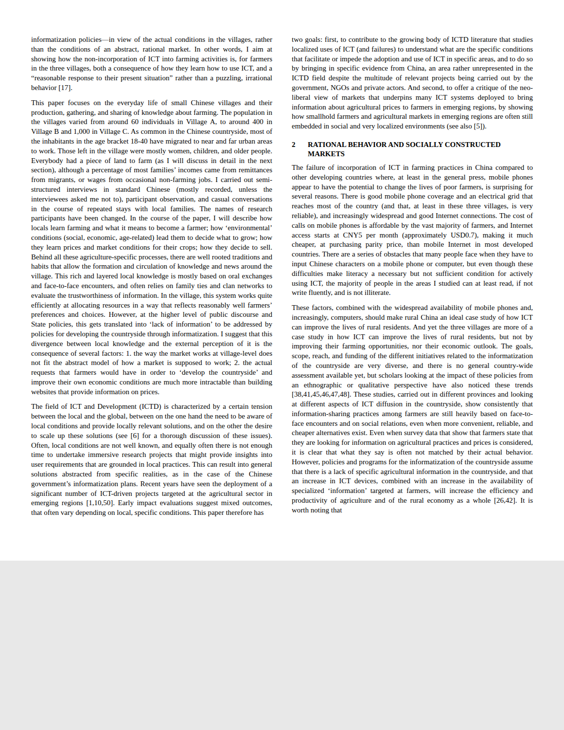informatization policies—in view of the actual conditions in the villages, rather than the conditions of an abstract, rational market. In other words, I aim at showing how the non-incorporation of ICT into farming activities is, for farmers in the three villages, both a consequence of how they learn how to use ICT, and a “reasonable response to their present situation” rather than a puzzling, irrational behavior [17].
This paper focuses on the everyday life of small Chinese villages and their production, gathering, and sharing of knowledge about farming. The population in the villages varied from around 60 individuals in Village A, to around 400 in Village B and 1,000 in Village C. As common in the Chinese countryside, most of the inhabitants in the age bracket 18-40 have migrated to near and far urban areas to work. Those left in the village were mostly women, children, and older people. Everybody had a piece of land to farm (as I will discuss in detail in the next section), although a percentage of most families’ incomes came from remittances from migrants, or wages from occasional non-farming jobs. I carried out semi-structured interviews in standard Chinese (mostly recorded, unless the interviewees asked me not to), participant observation, and casual conversations in the course of repeated stays with local families. The names of research participants have been changed. In the course of the paper, I will describe how locals learn farming and what it means to become a farmer; how ‘environmental’ conditions (social, economic, age-related) lead them to decide what to grow; how they learn prices and market conditions for their crops; how they decide to sell. Behind all these agriculture-specific processes, there are well rooted traditions and habits that allow the formation and circulation of knowledge and news around the village. This rich and layered local knowledge is mostly based on oral exchanges and face-to-face encounters, and often relies on family ties and clan networks to evaluate the trustworthiness of information. In the village, this system works quite efficiently at allocating resources in a way that reflects reasonably well farmers’ preferences and choices. However, at the higher level of public discourse and State policies, this gets translated into ‘lack of information’ to be addressed by policies for developing the countryside through informatization. I suggest that this divergence between local knowledge and the external perception of it is the consequence of several factors: 1. the way the market works at village-level does not fit the abstract model of how a market is supposed to work; 2. the actual requests that farmers would have in order to ‘develop the countryside’ and improve their own economic conditions are much more intractable than building websites that provide information on prices.
The field of ICT and Development (ICTD) is characterized by a certain tension between the local and the global, between on the one hand the need to be aware of local conditions and provide locally relevant solutions, and on the other the desire to scale up these solutions (see [6] for a thorough discussion of these issues). Often, local conditions are not well known, and equally often there is not enough time to undertake immersive research projects that might provide insights into user requirements that are grounded in local practices. This can result into general solutions abstracted from specific realities, as in the case of the Chinese government’s informatization plans. Recent years have seen the deployment of a significant number of ICT-driven projects targeted at the agricultural sector in emerging regions [1,10,50]. Early impact evaluations suggest mixed outcomes, that often vary depending on local, specific conditions. This paper therefore has
two goals: first, to contribute to the growing body of ICTD literature that studies localized uses of ICT (and failures) to understand what are the specific conditions that facilitate or impede the adoption and use of ICT in specific areas, and to do so by bringing in specific evidence from China, an area rather unrepresented in the ICTD field despite the multitude of relevant projects being carried out by the government, NGOs and private actors. And second, to offer a critique of the neo-liberal view of markets that underpins many ICT systems deployed to bring information about agricultural prices to farmers in emerging regions, by showing how smallhold farmers and agricultural markets in emerging regions are often still embedded in social and very localized environments (see also [5]).
2 RATIONAL BEHAVIOR AND SOCIALLY CONSTRUCTED MARKETS
The failure of incorporation of ICT in farming practices in China compared to other developing countries where, at least in the general press, mobile phones appear to have the potential to change the lives of poor farmers, is surprising for several reasons. There is good mobile phone coverage and an electrical grid that reaches most of the country (and that, at least in these three villages, is very reliable), and increasingly widespread and good Internet connections. The cost of calls on mobile phones is affordable by the vast majority of farmers, and Internet access starts at CNY5 per month (approximately USD0.7), making it much cheaper, at purchasing parity price, than mobile Internet in most developed countries. There are a series of obstacles that many people face when they have to input Chinese characters on a mobile phone or computer, but even though these difficulties make literacy a necessary but not sufficient condition for actively using ICT, the majority of people in the areas I studied can at least read, if not write fluently, and is not illiterate.
These factors, combined with the widespread availability of mobile phones and, increasingly, computers, should make rural China an ideal case study of how ICT can improve the lives of rural residents. And yet the three villages are more of a case study in how ICT can improve the lives of rural residents, but not by improving their farming opportunities, nor their economic outlook. The goals, scope, reach, and funding of the different initiatives related to the informatization of the countryside are very diverse, and there is no general country-wide assessment available yet, but scholars looking at the impact of these policies from an ethnographic or qualitative perspective have also noticed these trends [38,41,45,46,47,48]. These studies, carried out in different provinces and looking at different aspects of ICT diffusion in the countryside, show consistently that information-sharing practices among farmers are still heavily based on face-to-face encounters and on social relations, even when more convenient, reliable, and cheaper alternatives exist. Even when survey data that show that farmers state that they are looking for information on agricultural practices and prices is considered, it is clear that what they say is often not matched by their actual behavior. However, policies and programs for the informatization of the countryside assume that there is a lack of specific agricultural information in the countryside, and that an increase in ICT devices, combined with an increase in the availability of specialized ‘information’ targeted at farmers, will increase the efficiency and productivity of agriculture and of the rural economy as a whole [26,42]. It is worth noting that